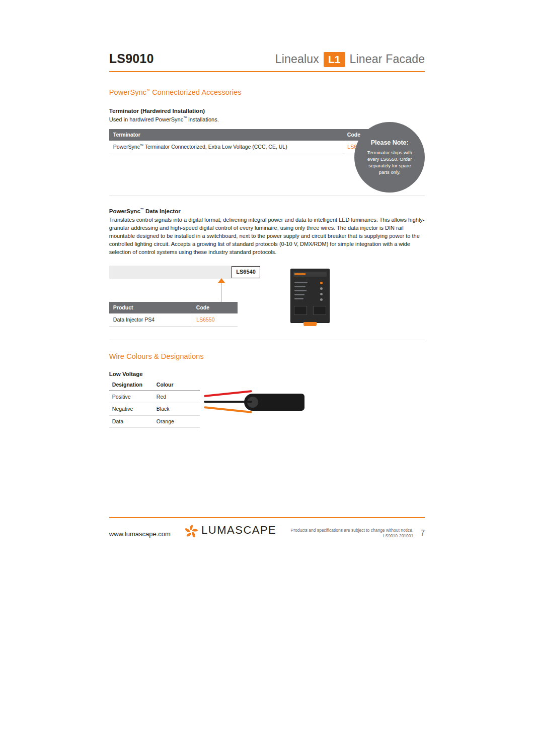LS9010
Linealux L1 Linear Facade
PowerSync™ Connectorized Accessories
Terminator (Hardwired Installation)
Used in hardwired PowerSync™ installations.
| Terminator | Code |
| --- | --- |
| PowerSync ™ Terminator Connectorized, Extra Low Voltage (CCC, CE, UL) | LS6437 |
Please Note: Terminator ships with every LS6550. Order separately for spare parts only.
PowerSync™ Data Injector
Translates control signals into a digital format, delivering integral power and data to intelligent LED luminaires. This allows highly-granular addressing and high-speed digital control of every luminaire, using only three wires. The data injector is DIN rail mountable designed to be installed in a switchboard, next to the power supply and circuit breaker that is supplying power to the controlled lighting circuit. Accepts a growing list of standard protocols (0-10 V, DMX/RDM) for simple integration with a wide selection of control systems using these industry standard protocols.
LS6540
| Product | Code |
| --- | --- |
| Data Injector PS4 | LS6550 |
Wire Colours & Designations
Low Voltage
| Designation | Colour |
| --- | --- |
| Positive | Red |
| Negative | Black |
| Data | Orange |
www.lumascape.com
LUMASCAPE
Products and specifications are subject to change without notice.
LS9010-201001
7